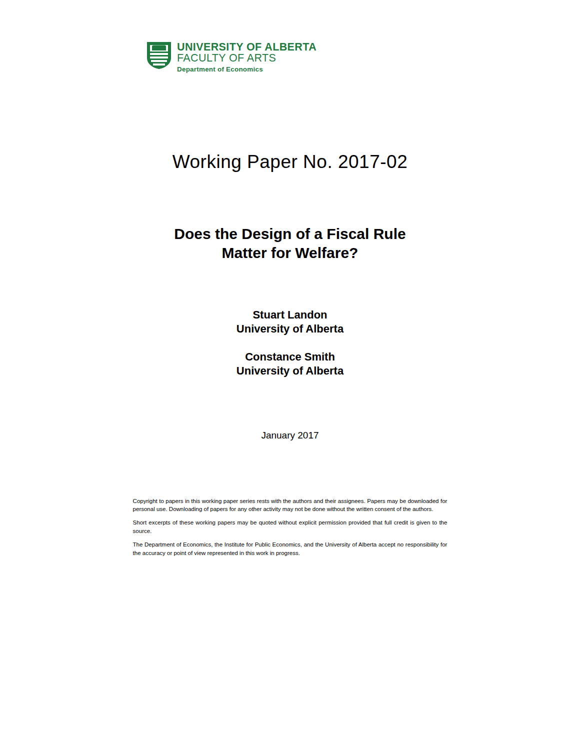UNIVERSITY OF ALBERTA
FACULTY OF ARTS
Department of Economics
Working Paper No. 2017-02
Does the Design of a Fiscal Rule
Matter for Welfare?
Stuart Landon
University of Alberta
Constance Smith
University of Alberta
January 2017
Copyright to papers in this working paper series rests with the authors and their assignees. Papers may be downloaded for personal use. Downloading of papers for any other activity may not be done without the written consent of the authors.
Short excerpts of these working papers may be quoted without explicit permission provided that full credit is given to the source.
The Department of Economics, the Institute for Public Economics, and the University of Alberta accept no responsibility for the accuracy or point of view represented in this work in progress.